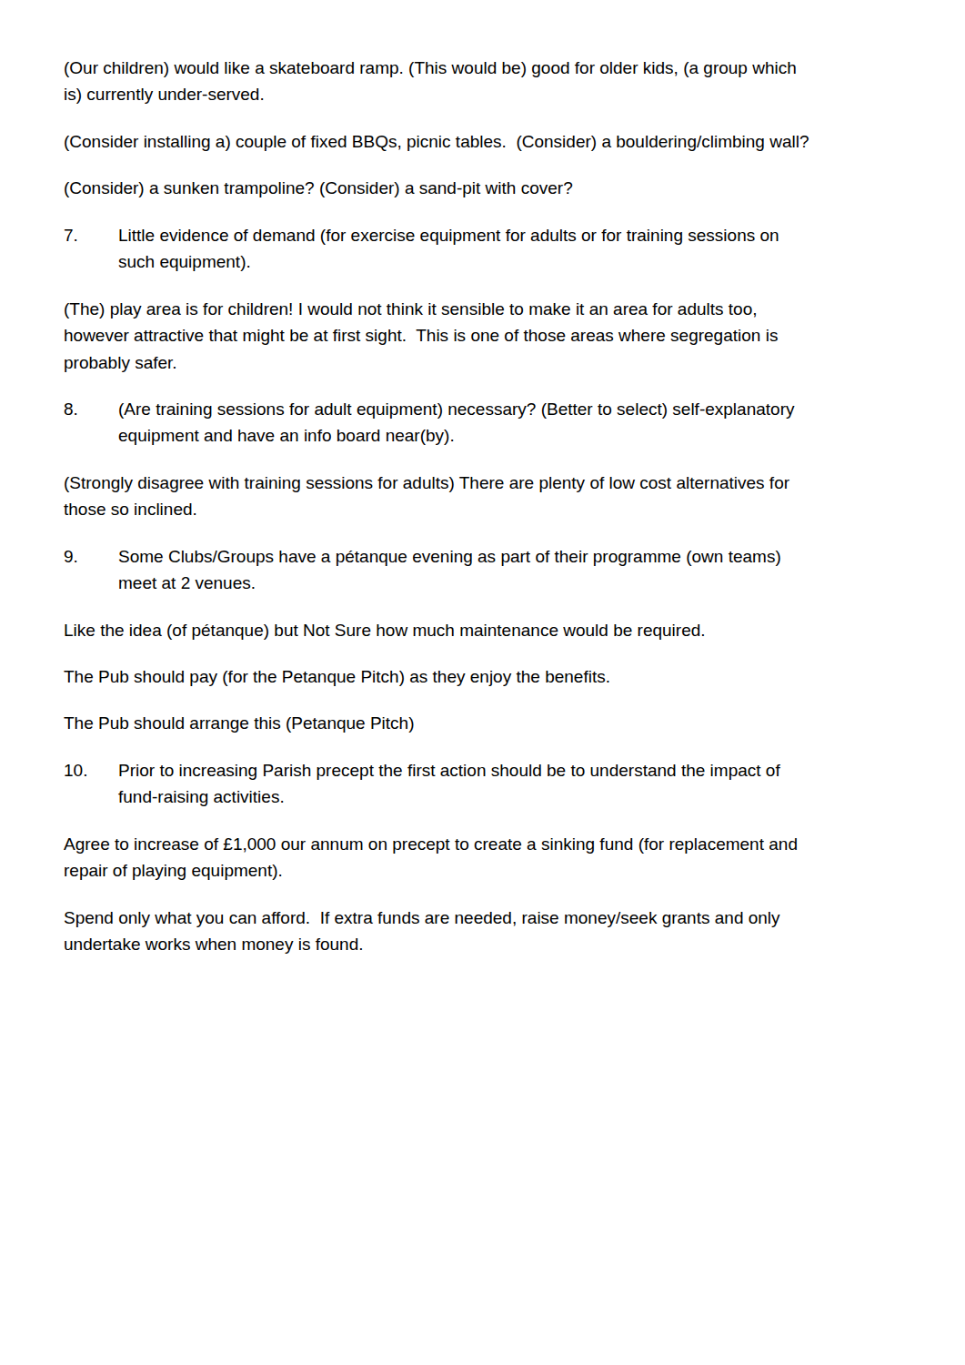(Our children) would like a skateboard ramp. (This would be) good for older kids, (a group which is) currently under-served.
(Consider installing a) couple of fixed BBQs, picnic tables. (Consider) a bouldering/climbing wall?
(Consider) a sunken trampoline? (Consider) a sand-pit with cover?
7. Little evidence of demand (for exercise equipment for adults or for training sessions on such equipment).
(The) play area is for children! I would not think it sensible to make it an area for adults too, however attractive that might be at first sight. This is one of those areas where segregation is probably safer.
8.(Are training sessions for adult equipment) necessary? (Better to select) self-explanatory equipment and have an info board near(by).
(Strongly disagree with training sessions for adults) There are plenty of low cost alternatives for those so inclined.
9. Some Clubs/Groups have a pétanque evening as part of their programme (own teams) meet at 2 venues.
Like the idea (of pétanque) but Not Sure how much maintenance would be required.
The Pub should pay (for the Petanque Pitch) as they enjoy the benefits.
The Pub should arrange this (Petanque Pitch)
10. Prior to increasing Parish precept the first action should be to understand the impact of fund-raising activities.
Agree to increase of £1,000 our annum on precept to create a sinking fund (for replacement and repair of playing equipment).
Spend only what you can afford. If extra funds are needed, raise money/seek grants and only undertake works when money is found.